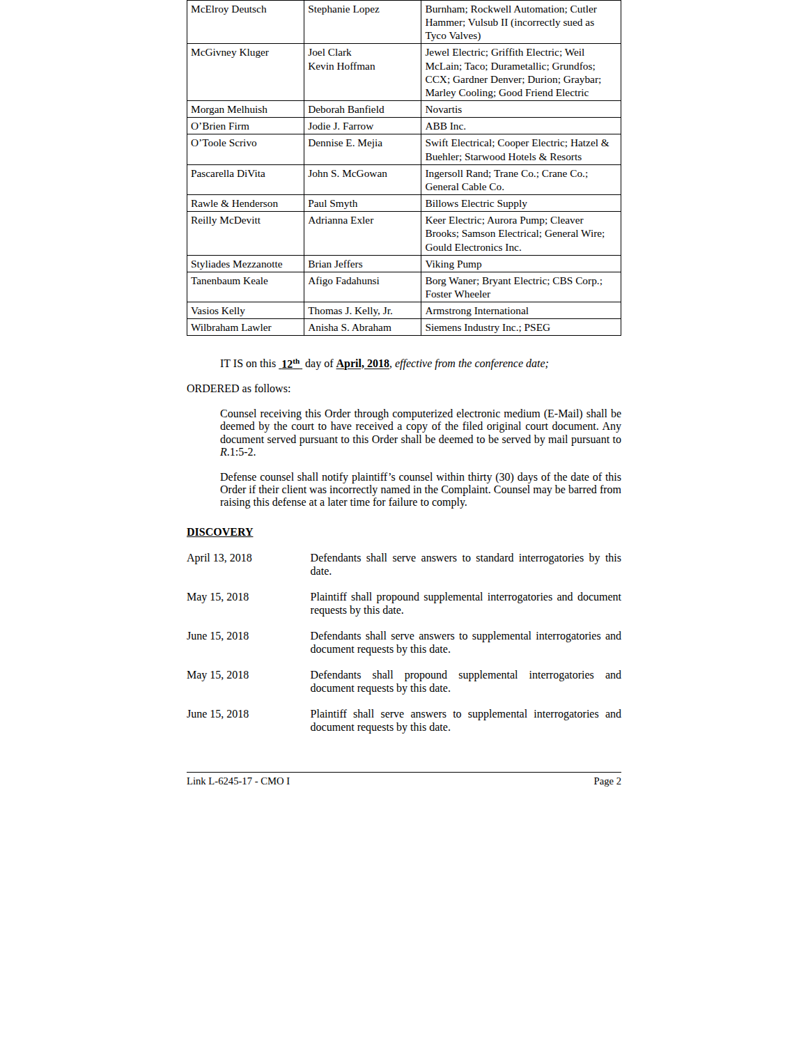| McElroy Deutsch | Stephanie Lopez | Burnham; Rockwell Automation; Cutler Hammer; Vulsub II (incorrectly sued as Tyco Valves) |
| McGivney Kluger | Joel Clark Kevin Hoffman | Jewel Electric; Griffith Electric; Weil McLain; Taco; Durametallic; Grundfos; CCX; Gardner Denver; Durion; Graybar; Marley Cooling; Good Friend Electric |
| Morgan Melhuish | Deborah Banfield | Novartis |
| O’Brien Firm | Jodie J. Farrow | ABB Inc. |
| O’Toole Scrivo | Dennise E. Mejia | Swift Electrical; Cooper Electric; Hatzel & Buehler; Starwood Hotels & Resorts |
| Pascarella DiVita | John S. McGowan | Ingersoll Rand; Trane Co.; Crane Co.; General Cable Co. |
| Rawle & Henderson | Paul Smyth | Billows Electric Supply |
| Reilly McDevitt | Adrianna Exler | Keer Electric; Aurora Pump; Cleaver Brooks; Samson Electrical; General Wire; Gould Electronics Inc. |
| Styliades Mezzanotte | Brian Jeffers | Viking Pump |
| Tanenbaum Keale | Afigo Fadahunsi | Borg Waner; Bryant Electric; CBS Corp.; Foster Wheeler |
| Vasios Kelly | Thomas J. Kelly, Jr. | Armstrong International |
| Wilbraham Lawler | Anisha S. Abraham | Siemens Industry Inc.; PSEG |
IT IS on this 12th day of April, 2018, effective from the conference date;
ORDERED as follows:
Counsel receiving this Order through computerized electronic medium (E-Mail) shall be deemed by the court to have received a copy of the filed original court document. Any document served pursuant to this Order shall be deemed to be served by mail pursuant to R.1:5-2.
Defense counsel shall notify plaintiff’s counsel within thirty (30) days of the date of this Order if their client was incorrectly named in the Complaint. Counsel may be barred from raising this defense at a later time for failure to comply.
DISCOVERY
| April 13, 2018 | Defendants shall serve answers to standard interrogatories by this date. |
| May 15, 2018 | Plaintiff shall propound supplemental interrogatories and document requests by this date. |
| June 15, 2018 | Defendants shall serve answers to supplemental interrogatories and document requests by this date. |
| May 15, 2018 | Defendants shall propound supplemental interrogatories and document requests by this date. |
| June 15, 2018 | Plaintiff shall serve answers to supplemental interrogatories and document requests by this date. |
Link L-6245-17 - CMO I Page 2